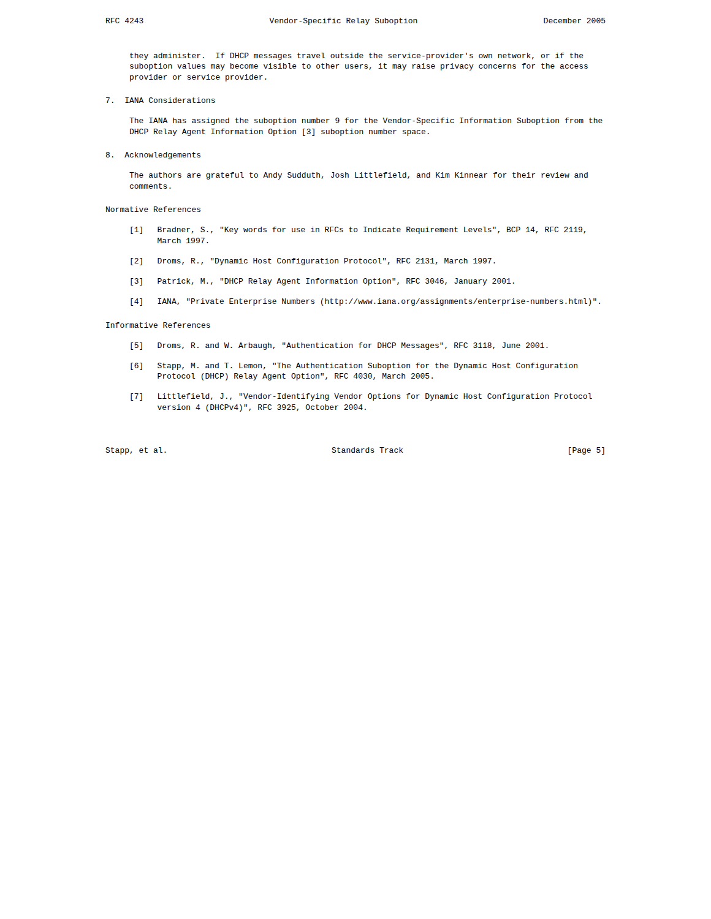RFC 4243 Vendor-Specific Relay Suboption December 2005
they administer. If DHCP messages travel outside the service-provider's own network, or if the suboption values may become visible to other users, it may raise privacy concerns for the access provider or service provider.
7. IANA Considerations
The IANA has assigned the suboption number 9 for the Vendor-Specific Information Suboption from the DHCP Relay Agent Information Option [3] suboption number space.
8. Acknowledgements
The authors are grateful to Andy Sudduth, Josh Littlefield, and Kim Kinnear for their review and comments.
Normative References
[1] Bradner, S., "Key words for use in RFCs to Indicate Requirement Levels", BCP 14, RFC 2119, March 1997.
[2] Droms, R., "Dynamic Host Configuration Protocol", RFC 2131, March 1997.
[3] Patrick, M., "DHCP Relay Agent Information Option", RFC 3046, January 2001.
[4] IANA, "Private Enterprise Numbers (http://www.iana.org/assignments/enterprise-numbers.html)".
Informative References
[5] Droms, R. and W. Arbaugh, "Authentication for DHCP Messages", RFC 3118, June 2001.
[6] Stapp, M. and T. Lemon, "The Authentication Suboption for the Dynamic Host Configuration Protocol (DHCP) Relay Agent Option", RFC 4030, March 2005.
[7] Littlefield, J., "Vendor-Identifying Vendor Options for Dynamic Host Configuration Protocol version 4 (DHCPv4)", RFC 3925, October 2004.
Stapp, et al. Standards Track [Page 5]